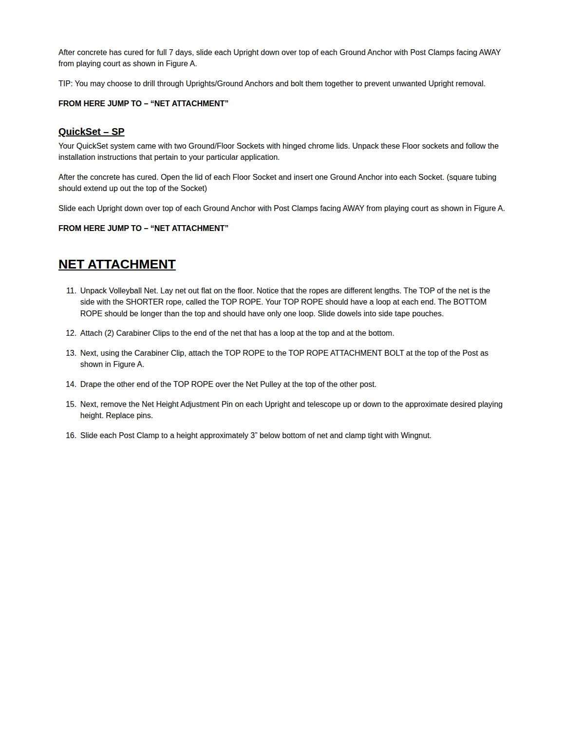After concrete has cured for full 7 days, slide each Upright down over top of each Ground Anchor with Post Clamps facing AWAY from playing court as shown in Figure A.
TIP: You may choose to drill through Uprights/Ground Anchors and bolt them together to prevent unwanted Upright removal.
FROM HERE JUMP TO – “NET ATTACHMENT”
QuickSet – SP
Your QuickSet system came with two Ground/Floor Sockets with hinged chrome lids. Unpack these Floor sockets and follow the installation instructions that pertain to your particular application.
After the concrete has cured. Open the lid of each Floor Socket and insert one Ground Anchor into each Socket. (square tubing should extend up out the top of the Socket)
Slide each Upright down over top of each Ground Anchor with Post Clamps facing AWAY from playing court as shown in Figure A.
FROM HERE JUMP TO – “NET ATTACHMENT”
NET ATTACHMENT
Unpack Volleyball Net. Lay net out flat on the floor. Notice that the ropes are different lengths. The TOP of the net is the side with the SHORTER rope, called the TOP ROPE. Your TOP ROPE should have a loop at each end. The BOTTOM ROPE should be longer than the top and should have only one loop. Slide dowels into side tape pouches.
Attach (2) Carabiner Clips to the end of the net that has a loop at the top and at the bottom.
Next, using the Carabiner Clip, attach the TOP ROPE to the TOP ROPE ATTACHMENT BOLT at the top of the Post as shown in Figure A.
Drape the other end of the TOP ROPE over the Net Pulley at the top of the other post.
Next, remove the Net Height Adjustment Pin on each Upright and telescope up or down to the approximate desired playing height. Replace pins.
Slide each Post Clamp to a height approximately 3” below bottom of net and clamp tight with Wingnut.